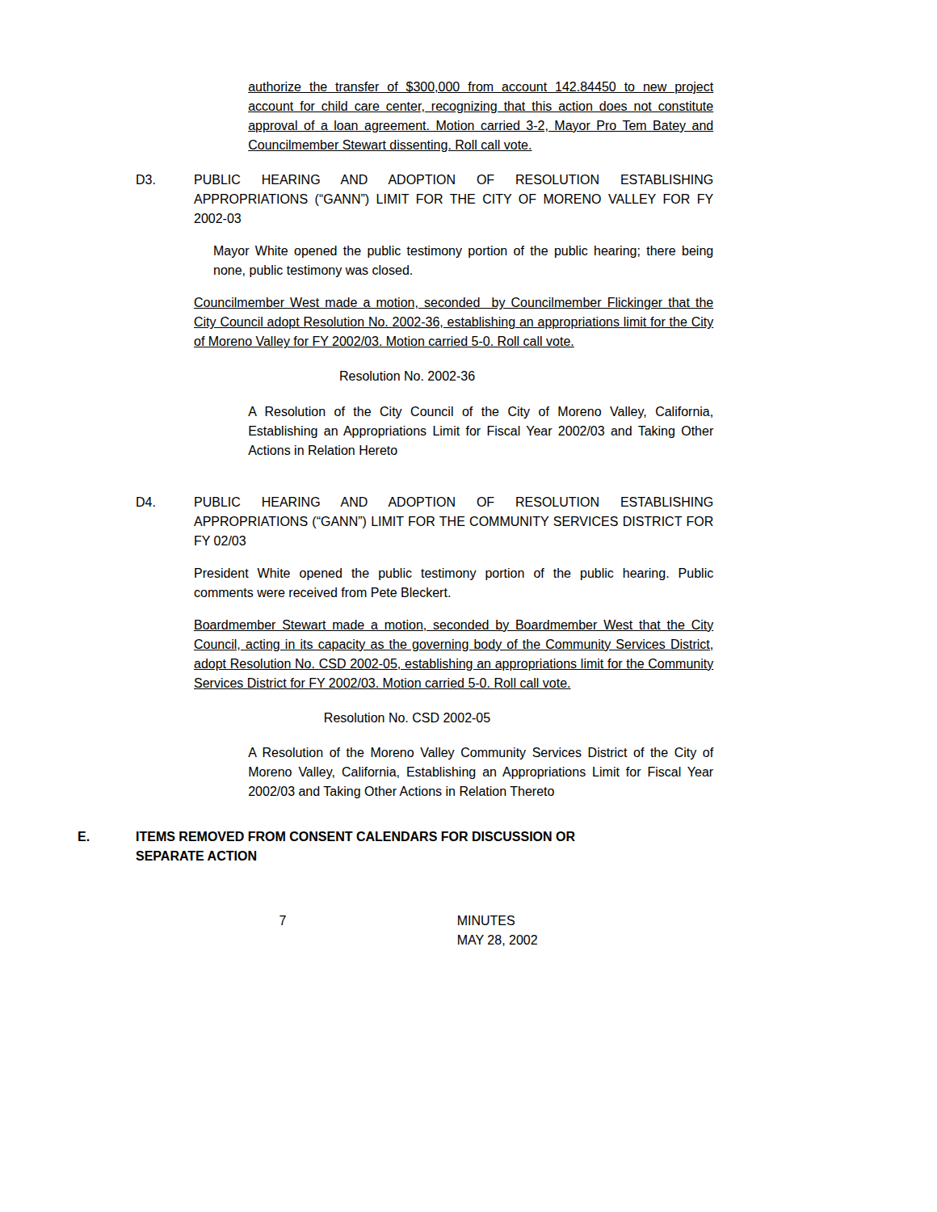authorize the transfer of $300,000 from account 142.84450 to new project account for child care center, recognizing that this action does not constitute approval of a loan agreement. Motion carried 3-2, Mayor Pro Tem Batey and Councilmember Stewart dissenting. Roll call vote.
D3.
PUBLIC HEARING AND ADOPTION OF RESOLUTION ESTABLISHING APPROPRIATIONS (“GANN”) LIMIT FOR THE CITY OF MORENO VALLEY FOR FY 2002-03
Mayor White opened the public testimony portion of the public hearing; there being none, public testimony was closed.
Councilmember West made a motion, seconded by Councilmember Flickinger that the City Council adopt Resolution No. 2002-36, establishing an appropriations limit for the City of Moreno Valley for FY 2002/03. Motion carried 5-0. Roll call vote.
Resolution No. 2002-36
A Resolution of the City Council of the City of Moreno Valley, California, Establishing an Appropriations Limit for Fiscal Year 2002/03 and Taking Other Actions in Relation Hereto
D4.
PUBLIC HEARING AND ADOPTION OF RESOLUTION ESTABLISHING APPROPRIATIONS (“GANN”) LIMIT FOR THE COMMUNITY SERVICES DISTRICT FOR FY 02/03
President White opened the public testimony portion of the public hearing. Public comments were received from Pete Bleckert.
Boardmember Stewart made a motion, seconded by Boardmember West that the City Council, acting in its capacity as the governing body of the Community Services District, adopt Resolution No. CSD 2002-05, establishing an appropriations limit for the Community Services District for FY 2002/03. Motion carried 5-0. Roll call vote.
Resolution No. CSD 2002-05
A Resolution of the Moreno Valley Community Services District of the City of Moreno Valley, California, Establishing an Appropriations Limit for Fiscal Year 2002/03 and Taking Other Actions in Relation Thereto
E.
Items Removed from Consent Calendars for Discussion or Separate Action
7
MINUTES
MAY 28, 2002